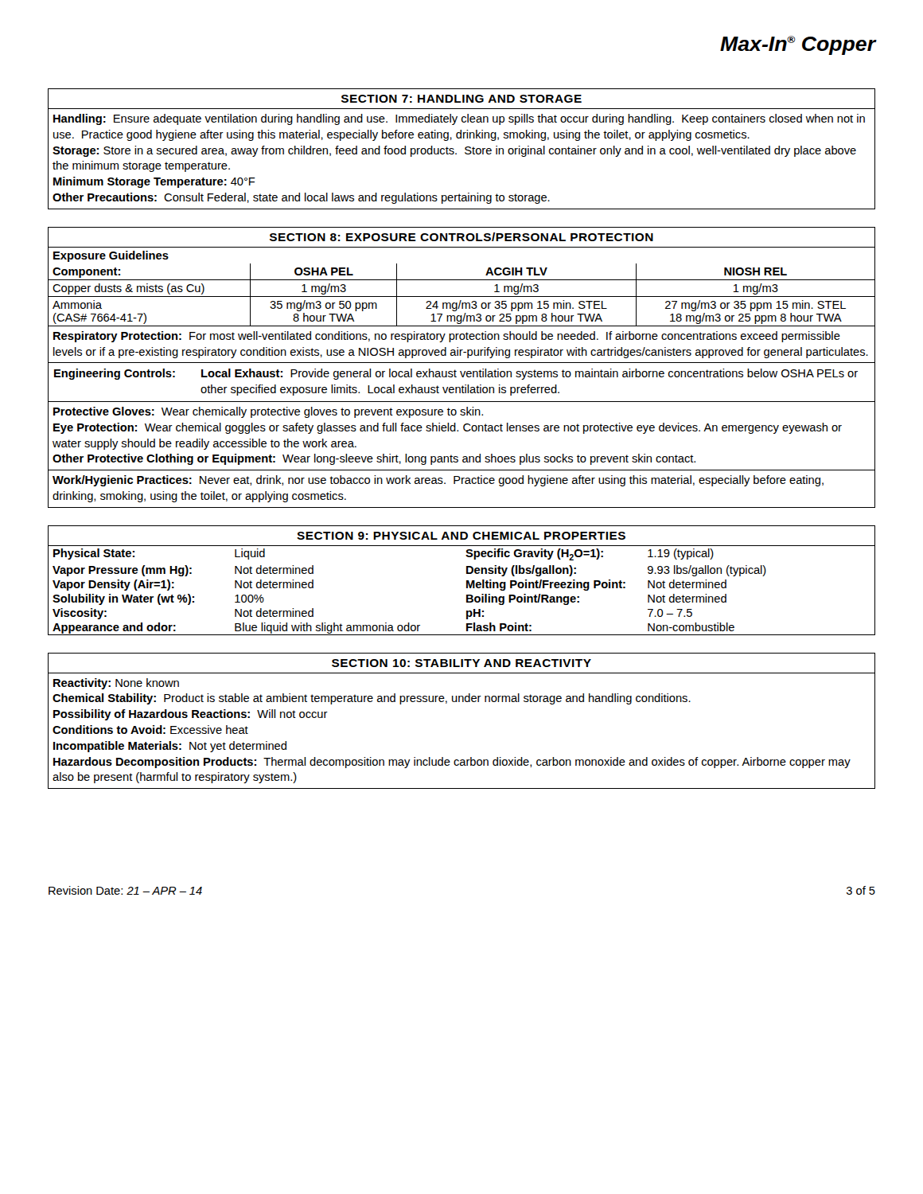Max-In® Copper
SECTION 7: HANDLING AND STORAGE
Handling: Ensure adequate ventilation during handling and use. Immediately clean up spills that occur during handling. Keep containers closed when not in use. Practice good hygiene after using this material, especially before eating, drinking, smoking, using the toilet, or applying cosmetics.
Storage: Store in a secured area, away from children, feed and food products. Store in original container only and in a cool, well-ventilated dry place above the minimum storage temperature.
Minimum Storage Temperature: 40°F
Other Precautions: Consult Federal, state and local laws and regulations pertaining to storage.
SECTION 8: EXPOSURE CONTROLS/PERSONAL PROTECTION
| Exposure Guidelines | | | |
| Component: | OSHA PEL | ACGIH TLV | NIOSH REL |
| Copper dusts & mists (as Cu) | 1 mg/m3 | 1 mg/m3 | 1 mg/m3 |
| Ammonia (CAS# 7664-41-7) | 35 mg/m3 or 50 ppm 8 hour TWA | 24 mg/m3 or 35 ppm 15 min. STEL 17 mg/m3 or 25 ppm 8 hour TWA | 27 mg/m3 or 35 ppm 15 min. STEL 18 mg/m3 or 25 ppm 8 hour TWA |
Respiratory Protection: For most well-ventilated conditions, no respiratory protection should be needed. If airborne concentrations exceed permissible levels or if a pre-existing respiratory condition exists, use a NIOSH approved air-purifying respirator with cartridges/canisters approved for general particulates.
| Engineering Controls: | Local Exhaust: Provide general or local exhaust ventilation systems to maintain airborne concentrations below OSHA PELs or other specified exposure limits. Local exhaust ventilation is preferred. |
Protective Gloves: Wear chemically protective gloves to prevent exposure to skin.
Eye Protection: Wear chemical goggles or safety glasses and full face shield. Contact lenses are not protective eye devices. An emergency eyewash or water supply should be readily accessible to the work area.
Other Protective Clothing or Equipment: Wear long-sleeve shirt, long pants and shoes plus socks to prevent skin contact.
Work/Hygienic Practices: Never eat, drink, nor use tobacco in work areas. Practice good hygiene after using this material, especially before eating, drinking, smoking, using the toilet, or applying cosmetics.
SECTION 9: PHYSICAL AND CHEMICAL PROPERTIES
| Physical State: | Liquid | Specific Gravity (H 2 O=1): | 1.19 (typical) |
| Vapor Pressure (mm Hg): | Not determined | Density (lbs/gallon): | 9.93 lbs/gallon (typical) |
| Vapor Density (Air=1): | Not determined | Melting Point/Freezing Point: | Not determined |
| Solubility in Water (wt %): | 100% | Boiling Point/Range: | Not determined |
| Viscosity: | Not determined | pH: | 7.0 – 7.5 |
| Appearance and odor: | Blue liquid with slight ammonia odor | Flash Point: | Non-combustible |
SECTION 10: STABILITY AND REACTIVITY
Reactivity: None known
Chemical Stability: Product is stable at ambient temperature and pressure, under normal storage and handling conditions.
Possibility of Hazardous Reactions: Will not occur
Conditions to Avoid: Excessive heat
Incompatible Materials: Not yet determined
Hazardous Decomposition Products: Thermal decomposition may include carbon dioxide, carbon monoxide and oxides of copper. Airborne copper may also be present (harmful to respiratory system.)
Revision Date: 21 – APR – 14
3 of 5